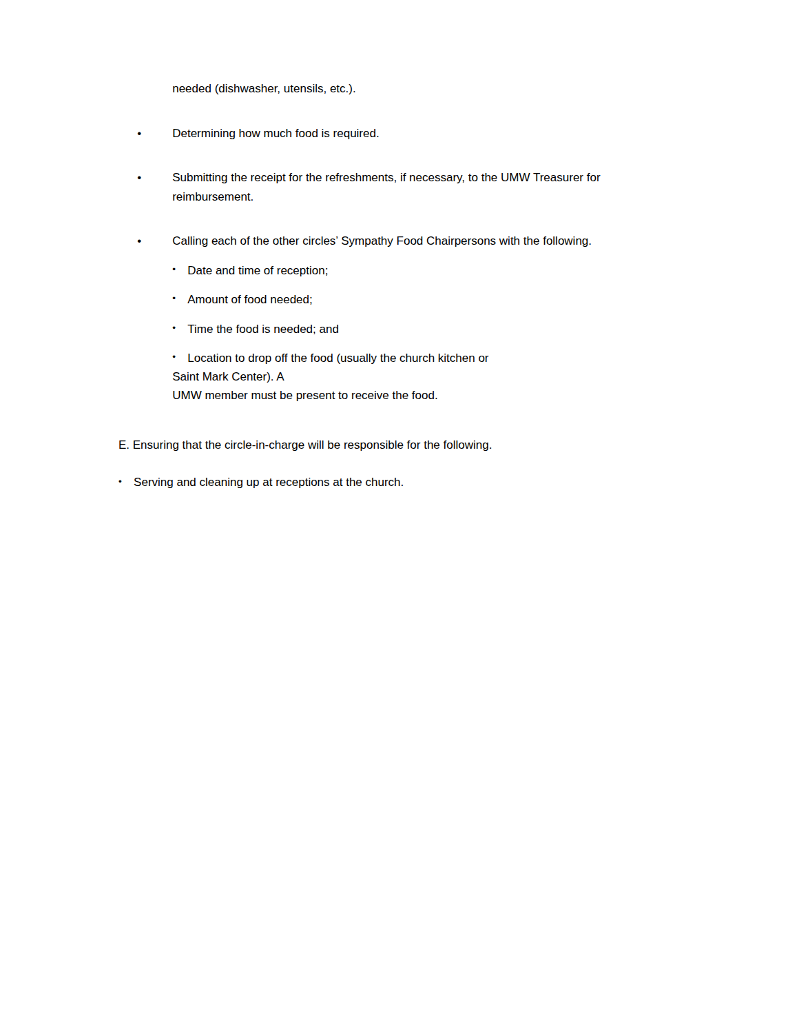needed (dishwasher, utensils, etc.).
Determining how much food is required.
Submitting the receipt for the refreshments, if necessary, to the UMW Treasurer for
reimbursement.
Calling each of the other circles’ Sympathy Food Chairpersons with the following.
Date and time of reception;
Amount of food needed;
Time the food is needed; and
Location to drop off the food (usually the church kitchen or Saint Mark Center). A
UMW member must be present to receive the food.
E. Ensuring that the circle-in-charge will be responsible for the following.
Serving and cleaning up at receptions at the church.